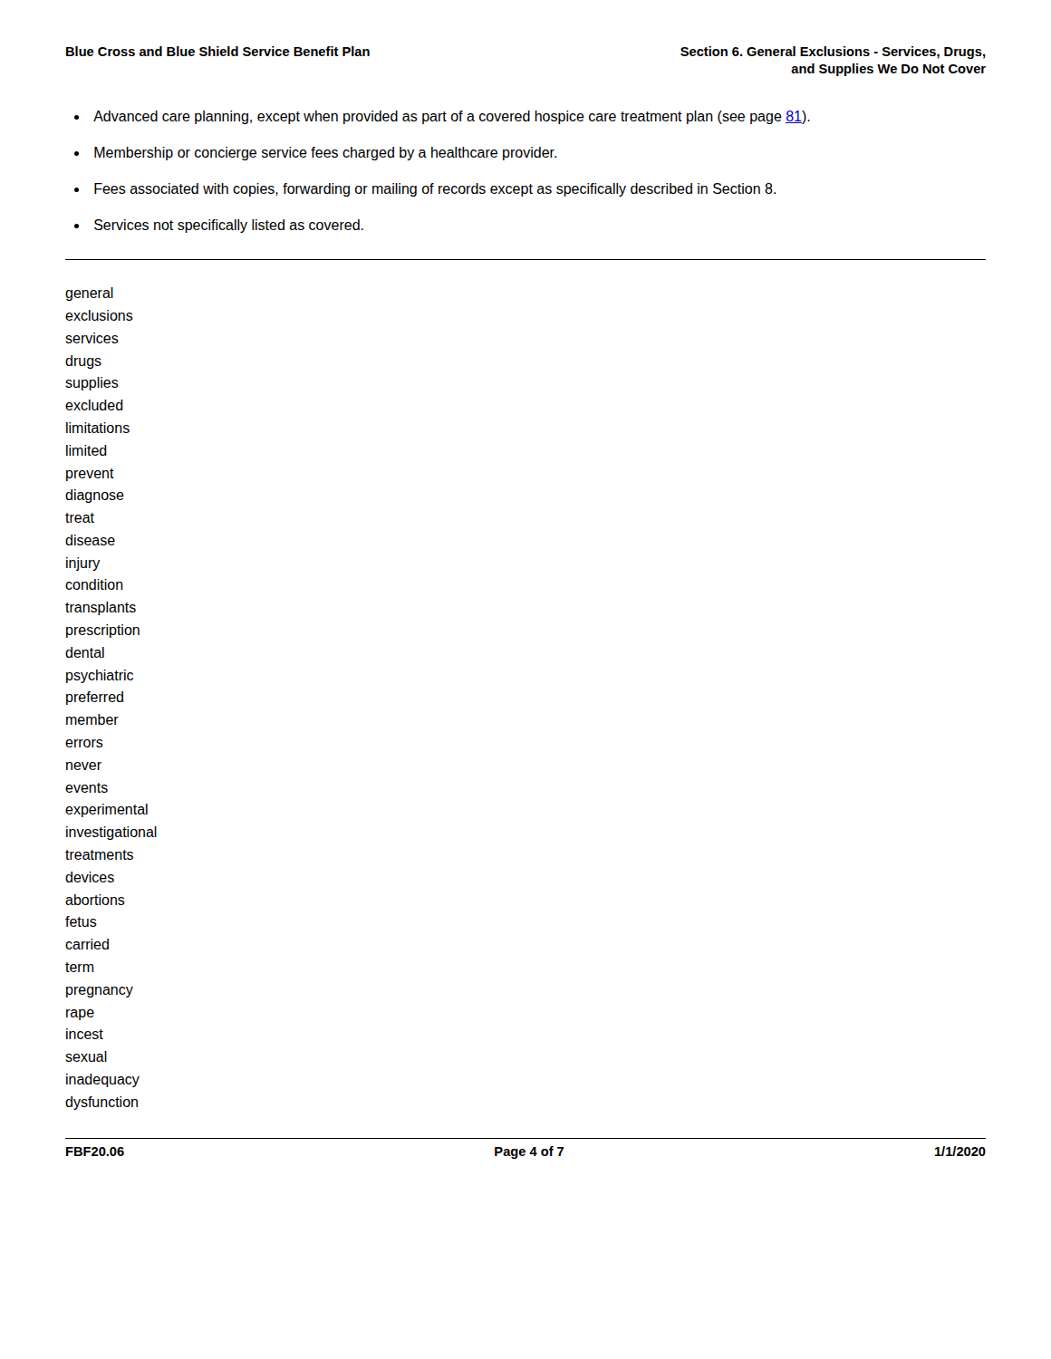Blue Cross and Blue Shield Service Benefit Plan
Section 6. General Exclusions - Services, Drugs,
and Supplies We Do Not Cover
Advanced care planning, except when provided as part of a covered hospice care treatment plan (see page 81).
Membership or concierge service fees charged by a healthcare provider.
Fees associated with copies, forwarding or mailing of records except as specifically described in Section 8.
Services not specifically listed as covered.
general
exclusions
services
drugs
supplies
excluded
limitations
limited
prevent
diagnose
treat
disease
injury
condition
transplants
prescription
dental
psychiatric
preferred
member
errors
never
events
experimental
investigational
treatments
devices
abortions
fetus
carried
term
pregnancy
rape
incest
sexual
inadequacy
dysfunction
FBF20.06
Page 4 of 7
1/1/2020